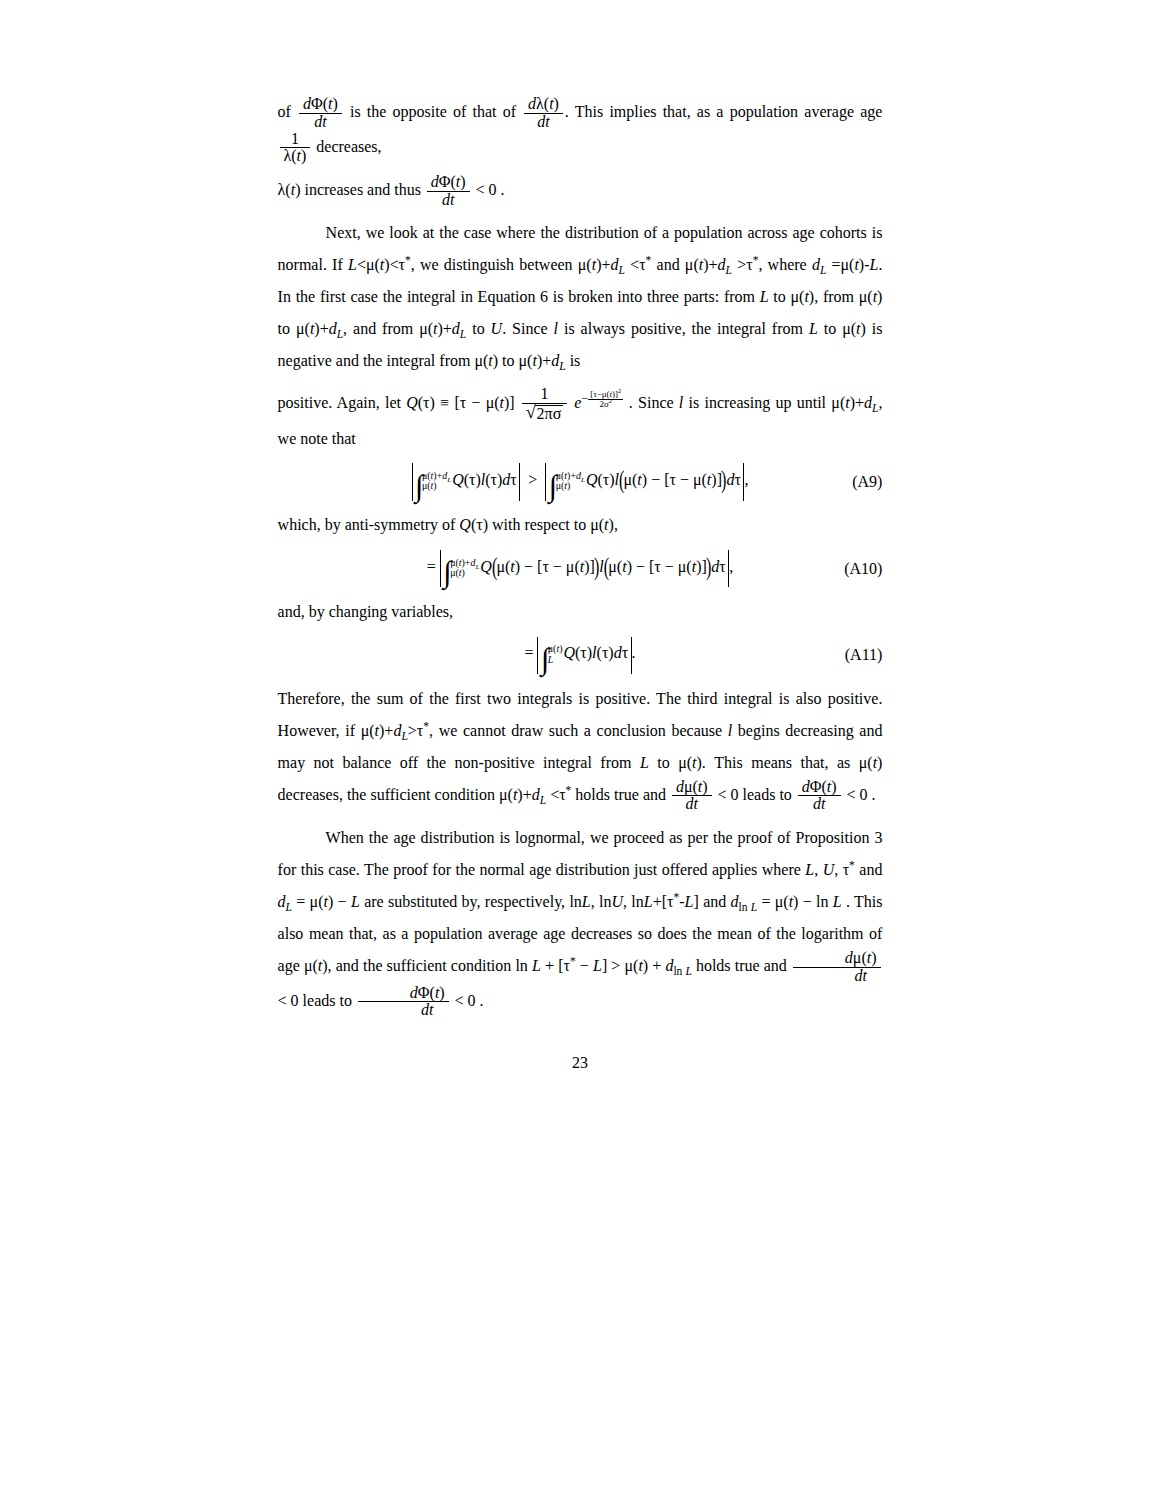of d Φ(t) dt is the opposite of that of dλ(t) dt. This implies that, as a population average age 1 λ(t) decreases,
λ(t) increases and thus d Φ(t) dt < 0 .
Next, we look at the case where the distribution of a population across age cohorts is normal. If L<μ(t)<τ*, we distinguish between μ(t)+dL <τ* and μ(t)+dL >τ*, where dL =μ(t)-L. In the first case the integral in Equation 6 is broken into three parts: from L to μ(t), from μ(t) to μ(t)+dL, and from μ(t)+dL to U. Since l is always positive, the integral from L to μ(t) is negative and the integral from μ(t) to μ(t)+dL is
positive. Again, let Q(τ) ≡ [τ − μ(t)] 12πσ e−[τ−μ(t)]22σ2 . Since l is increasing up until μ(t)+dL, we note that
∫μ(t)+dL μ(t) Q(τ)l(τ)dτ > ∫μ(t)+dL μ(t) Q(τ)lμ(t) − [τ − μ(t)] dτ, (A9)
which, by anti-symmetry of Q(τ) with respect to μ(t),
= ∫μ(t)+dL μ(t) Qμ(t) − [τ − μ(t)] lμ(t) − [τ − μ(t)] dτ, (A10)
and, by changing variables,
= ∫μ(t) L Q(τ)l(τ)dτ. (A11)
Therefore, the sum of the first two integrals is positive. The third integral is also positive. However, if μ(t)+dL>τ*, we cannot draw such a conclusion because l begins decreasing and may not balance off the non-positive integral from L to μ(t). This means that, as μ(t) decreases, the sufficient condition μ(t)+dL <τ* holds true and dμ(t) dt < 0 leads to d Φ(t) dt < 0 .
When the age distribution is lognormal, we proceed as per the proof of Proposition 3 for this case. The proof for the normal age distribution just offered applies where L, U, τ* and dL = μ(t) − L are substituted by, respectively, lnL, lnU, lnL+[τ*-L] and dln L = μ(t) − ln L . This also mean that, as a population average age decreases so does the mean of the logarithm of age μ(t), and the sufficient condition ln L + [τ* − L] > μ(t) + dln L holds true and dμ(t) dt < 0 leads to d Φ(t) dt < 0 .
23